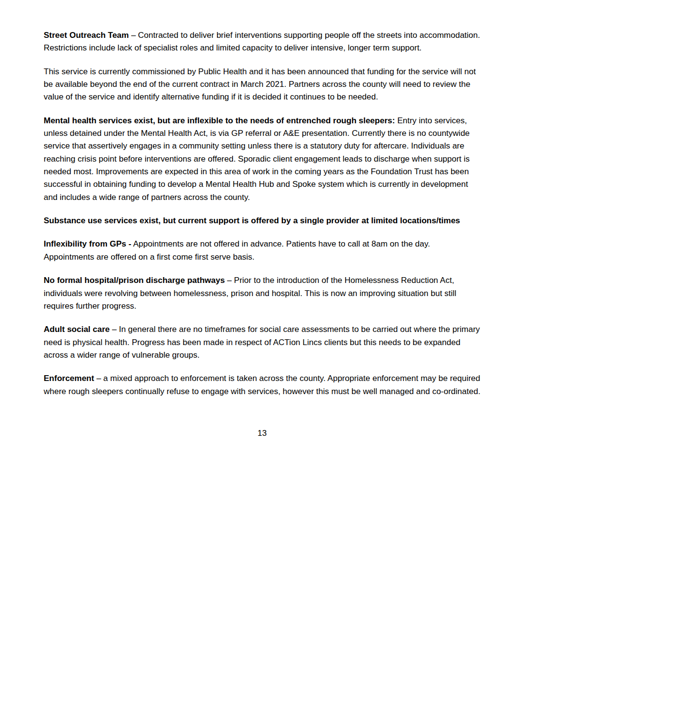Street Outreach Team – Contracted to deliver brief interventions supporting people off the streets into accommodation. Restrictions include lack of specialist roles and limited capacity to deliver intensive, longer term support.
This service is currently commissioned by Public Health and it has been announced that funding for the service will not be available beyond the end of the current contract in March 2021. Partners across the county will need to review the value of the service and identify alternative funding if it is decided it continues to be needed.
Mental health services exist, but are inflexible to the needs of entrenched rough sleepers: Entry into services, unless detained under the Mental Health Act, is via GP referral or A&E presentation. Currently there is no countywide service that assertively engages in a community setting unless there is a statutory duty for aftercare. Individuals are reaching crisis point before interventions are offered. Sporadic client engagement leads to discharge when support is needed most. Improvements are expected in this area of work in the coming years as the Foundation Trust has been successful in obtaining funding to develop a Mental Health Hub and Spoke system which is currently in development and includes a wide range of partners across the county.
Substance use services exist, but current support is offered by a single provider at limited locations/times
Inflexibility from GPs - Appointments are not offered in advance. Patients have to call at 8am on the day. Appointments are offered on a first come first serve basis.
No formal hospital/prison discharge pathways – Prior to the introduction of the Homelessness Reduction Act, individuals were revolving between homelessness, prison and hospital. This is now an improving situation but still requires further progress.
Adult social care – In general there are no timeframes for social care assessments to be carried out where the primary need is physical health. Progress has been made in respect of ACTion Lincs clients but this needs to be expanded across a wider range of vulnerable groups.
Enforcement – a mixed approach to enforcement is taken across the county. Appropriate enforcement may be required where rough sleepers continually refuse to engage with services, however this must be well managed and co-ordinated.
13